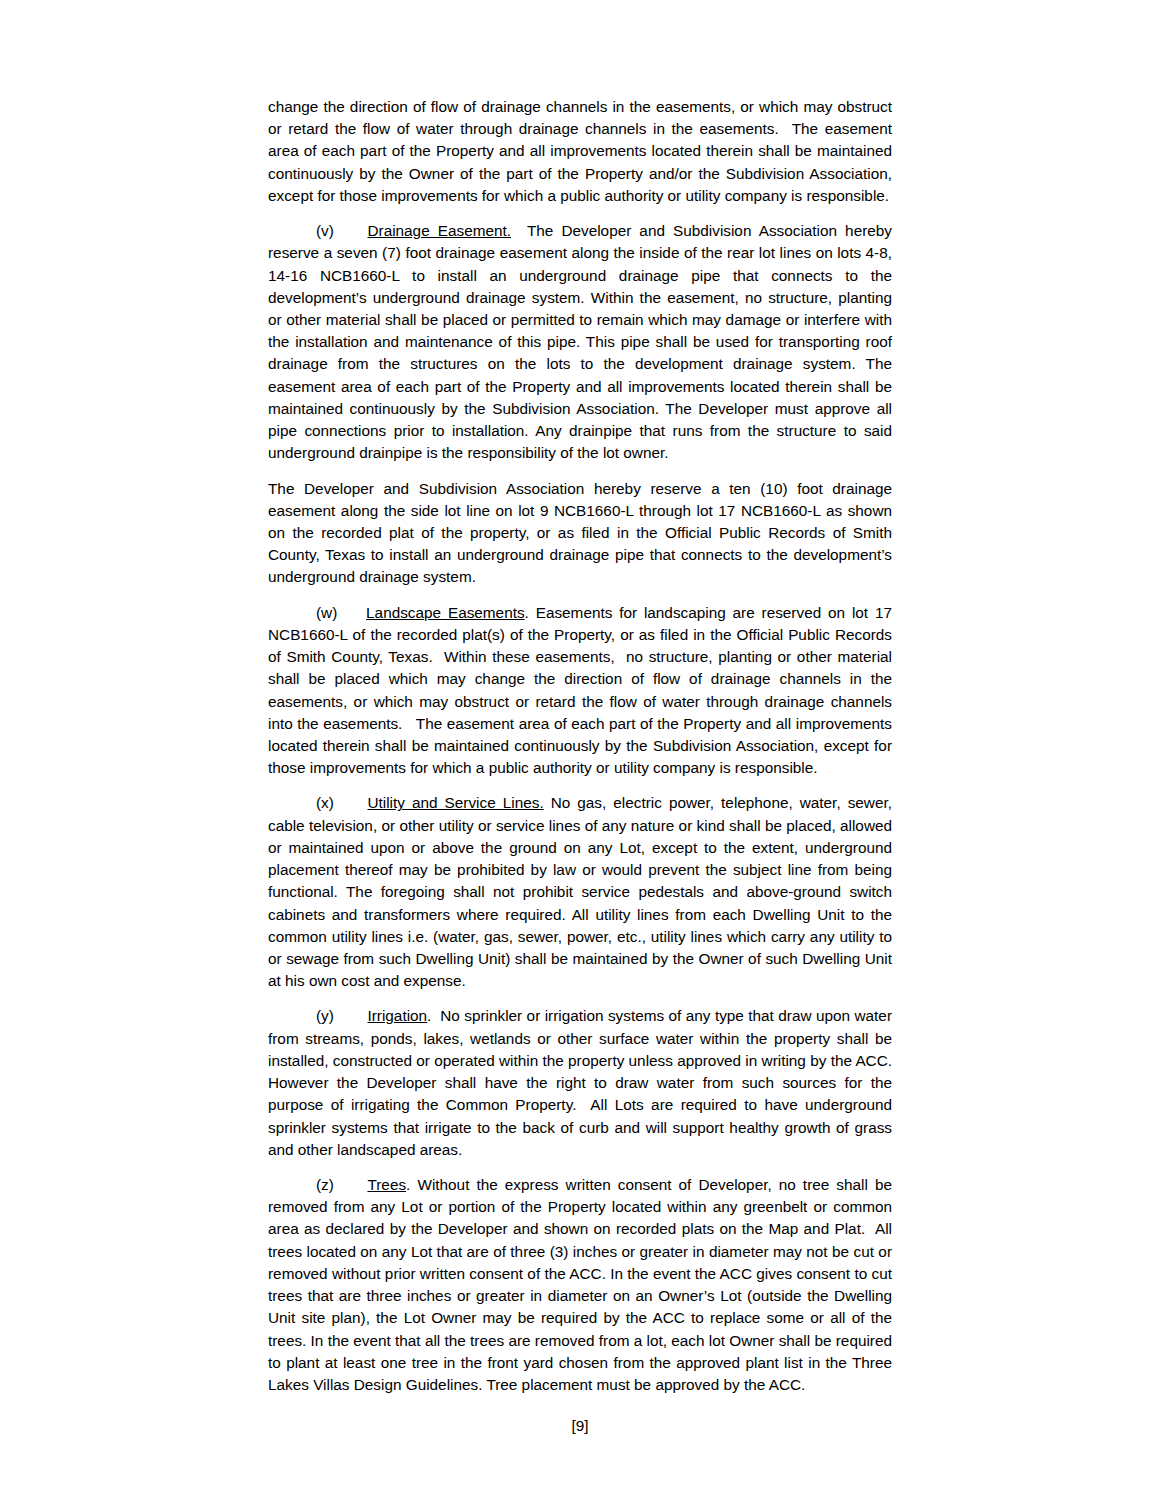change the direction of flow of drainage channels in the easements, or which may obstruct or retard the flow of water through drainage channels in the easements. The easement area of each part of the Property and all improvements located therein shall be maintained continuously by the Owner of the part of the Property and/or the Subdivision Association, except for those improvements for which a public authority or utility company is responsible.
(v) Drainage Easement. The Developer and Subdivision Association hereby reserve a seven (7) foot drainage easement along the inside of the rear lot lines on lots 4-8, 14-16 NCB1660-L to install an underground drainage pipe that connects to the development’s underground drainage system. Within the easement, no structure, planting or other material shall be placed or permitted to remain which may damage or interfere with the installation and maintenance of this pipe. This pipe shall be used for transporting roof drainage from the structures on the lots to the development drainage system. The easement area of each part of the Property and all improvements located therein shall be maintained continuously by the Subdivision Association. The Developer must approve all pipe connections prior to installation. Any drainpipe that runs from the structure to said underground drainpipe is the responsibility of the lot owner.
The Developer and Subdivision Association hereby reserve a ten (10) foot drainage easement along the side lot line on lot 9 NCB1660-L through lot 17 NCB1660-L as shown on the recorded plat of the property, or as filed in the Official Public Records of Smith County, Texas to install an underground drainage pipe that connects to the development’s underground drainage system.
(w) Landscape Easements. Easements for landscaping are reserved on lot 17 NCB1660-L of the recorded plat(s) of the Property, or as filed in the Official Public Records of Smith County, Texas. Within these easements, no structure, planting or other material shall be placed which may change the direction of flow of drainage channels in the easements, or which may obstruct or retard the flow of water through drainage channels into the easements. The easement area of each part of the Property and all improvements located therein shall be maintained continuously by the Subdivision Association, except for those improvements for which a public authority or utility company is responsible.
(x) Utility and Service Lines. No gas, electric power, telephone, water, sewer, cable television, or other utility or service lines of any nature or kind shall be placed, allowed or maintained upon or above the ground on any Lot, except to the extent, underground placement thereof may be prohibited by law or would prevent the subject line from being functional. The foregoing shall not prohibit service pedestals and above-ground switch cabinets and transformers where required. All utility lines from each Dwelling Unit to the common utility lines i.e. (water, gas, sewer, power, etc., utility lines which carry any utility to or sewage from such Dwelling Unit) shall be maintained by the Owner of such Dwelling Unit at his own cost and expense.
(y) Irrigation. No sprinkler or irrigation systems of any type that draw upon water from streams, ponds, lakes, wetlands or other surface water within the property shall be installed, constructed or operated within the property unless approved in writing by the ACC. However the Developer shall have the right to draw water from such sources for the purpose of irrigating the Common Property. All Lots are required to have underground sprinkler systems that irrigate to the back of curb and will support healthy growth of grass and other landscaped areas.
(z) Trees. Without the express written consent of Developer, no tree shall be removed from any Lot or portion of the Property located within any greenbelt or common area as declared by the Developer and shown on recorded plats on the Map and Plat. All trees located on any Lot that are of three (3) inches or greater in diameter may not be cut or removed without prior written consent of the ACC. In the event the ACC gives consent to cut trees that are three inches or greater in diameter on an Owner’s Lot (outside the Dwelling Unit site plan), the Lot Owner may be required by the ACC to replace some or all of the trees. In the event that all the trees are removed from a lot, each lot Owner shall be required to plant at least one tree in the front yard chosen from the approved plant list in the Three Lakes Villas Design Guidelines. Tree placement must be approved by the ACC.
[9]